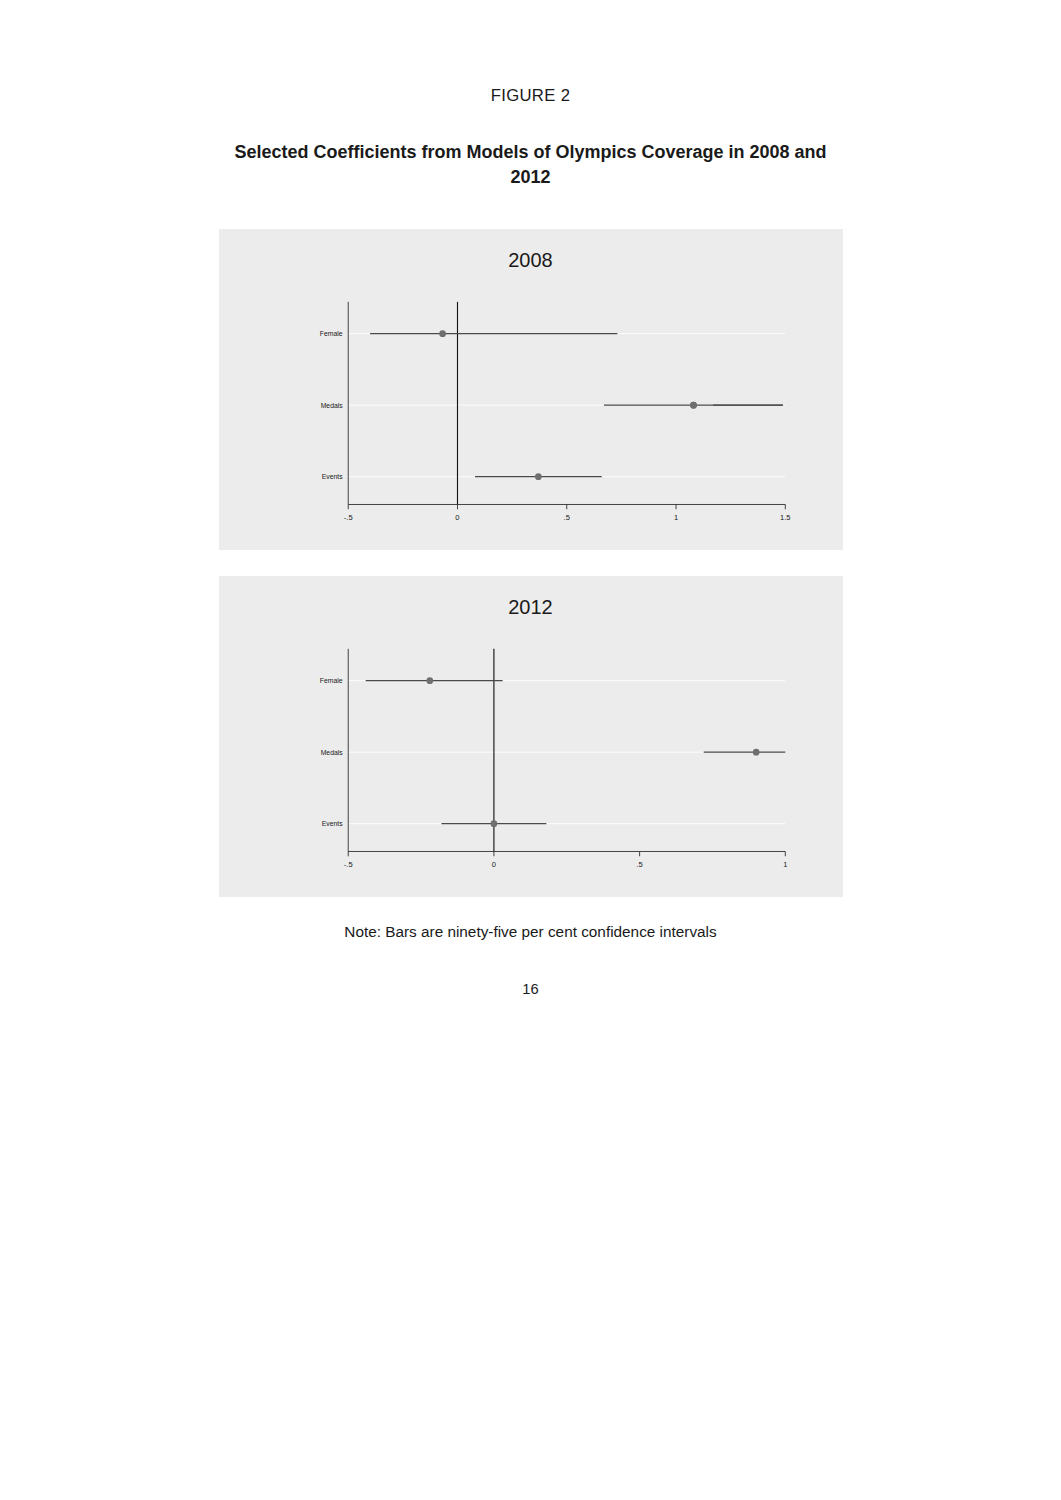FIGURE 2
Selected Coefficients from Models of Olympics Coverage in 2008 and 2012
2008
Coordinate mapping for 2008: x data range: -0.5 .. 1.5 -> px 150 .. 700 scale: 275 px per 1.0 unit x(v) = 150 + (v + 0.5)*275 Female: est -0.07 [-0.40, 0.23] Medals: est 1.08 [ 0.67, 1.49] Events: est 0.37 [ 0.08, 0.66] -.5 0 .5 1 1.5 Female Medals Events
2012
Coordinate mapping for 2012: x data range: -0.5 .. 1.0 -> px 150 .. 700 scale: 366.67 px per 1.0 unit x(v) = 150 + (v + 0.5)*366.67 Female: est -0.22 [-0.44, 0.03] Medals: est 0.90 [ 0.72, 1.07] (upper slightly beyond 1.0 -> clipped near right edge) Events: est 0.00 [-0.18, 0.18] -.5 0 .5 1 Female Medals Events
Note: Bars are ninety-five per cent confidence intervals
16